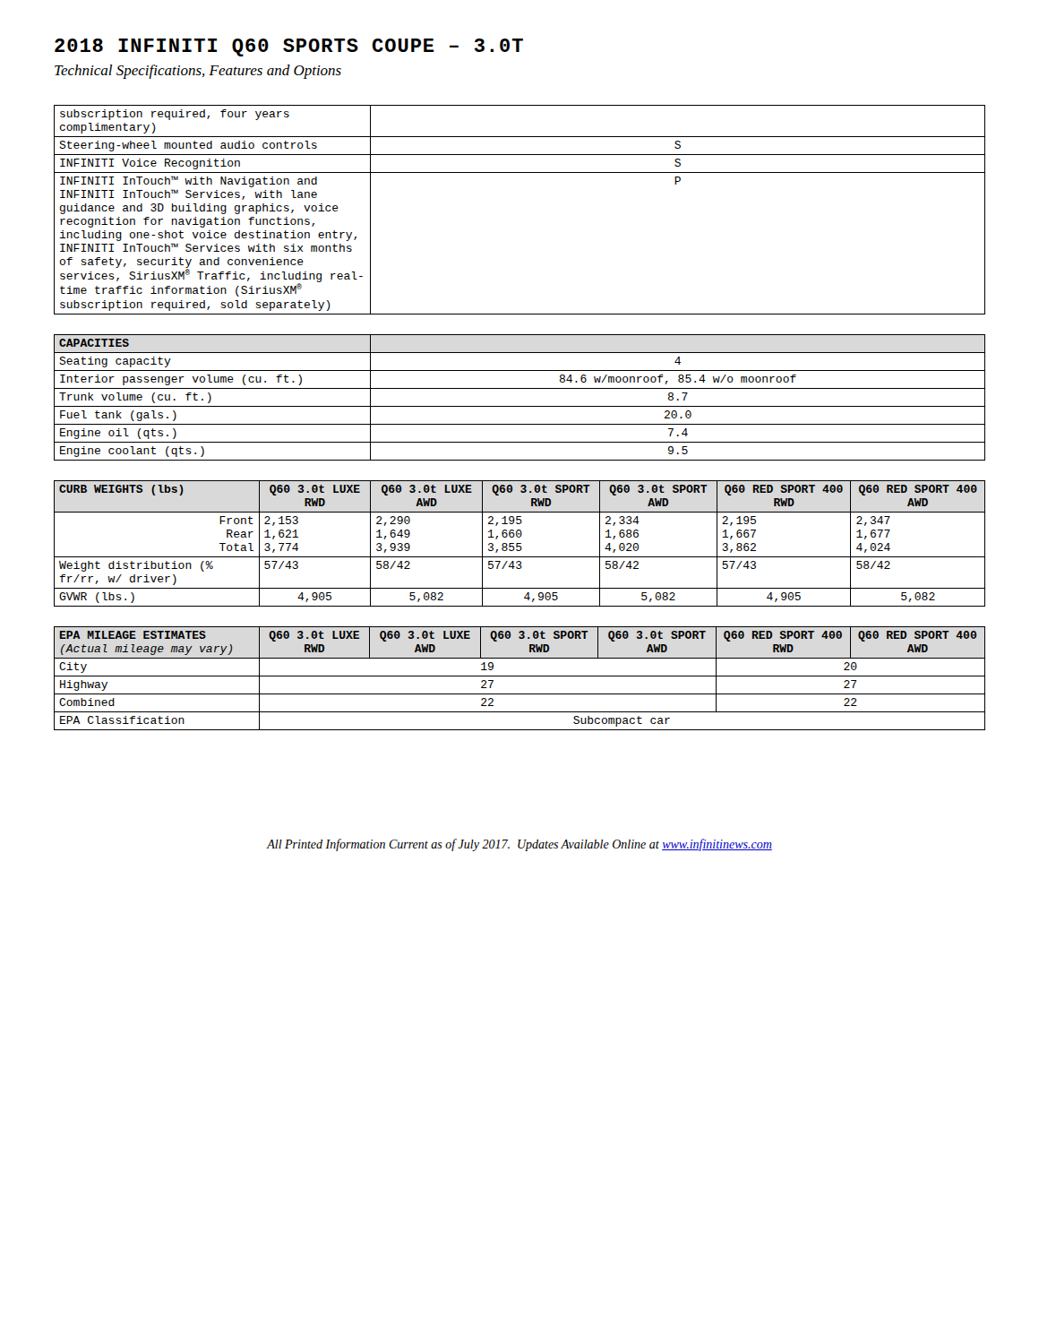2018 INFINITI Q60 SPORTS COUPE – 3.0T
Technical Specifications, Features and Options
| subscription required, four years complimentary) | |
| Steering-wheel mounted audio controls | S |
| INFINITI Voice Recognition | S |
| INFINITI InTouch™ with Navigation and INFINITI InTouch™ Services, with lane guidance and 3D building graphics, voice recognition for navigation functions, including one-shot voice destination entry, INFINITI InTouch™ Services with six months of safety, security and convenience services, SiriusXM ® Traffic, including real-time traffic information (SiriusXM ® subscription required, sold separately) | P |
| CAPACITIES | |
| --- | --- |
| Seating capacity | 4 |
| Interior passenger volume (cu. ft.) | 84.6 w/moonroof, 85.4 w/o moonroof |
| Trunk volume (cu. ft.) | 8.7 |
| Fuel tank (gals.) | 20.0 |
| Engine oil (qts.) | 7.4 |
| Engine coolant (qts.) | 9.5 |
| CURB WEIGHTS (lbs) | Q60 3.0t LUXE RWD | Q60 3.0t LUXE AWD | Q60 3.0t SPORT RWD | Q60 3.0t SPORT AWD | Q60 RED SPORT 400 RWD | Q60 RED SPORT 400 AWD |
| --- | --- | --- | --- | --- | --- | --- |
| Front Rear Total | 2,153 1,621 3,774 | 2,290 1,649 3,939 | 2,195 1,660 3,855 | 2,334 1,686 4,020 | 2,195 1,667 3,862 | 2,347 1,677 4,024 |
| Weight distribution (% fr/rr, w/ driver) | 57/43 | 58/42 | 57/43 | 58/42 | 57/43 | 58/42 |
| GVWR (lbs.) | 4,905 | 5,082 | 4,905 | 5,082 | 4,905 | 5,082 |
| EPA MILEAGE ESTIMATES (Actual mileage may vary) | Q60 3.0t LUXE RWD | Q60 3.0t LUXE AWD | Q60 3.0t SPORT RWD | Q60 3.0t SPORT AWD | Q60 RED SPORT 400 RWD | Q60 RED SPORT 400 AWD |
| --- | --- | --- | --- | --- | --- | --- |
| City | 19 | 20 |
| Highway | 27 | 27 |
| Combined | 22 | 22 |
| EPA Classification | Subcompact car |
All Printed Information Current as of July 2017. Updates Available Online at www.infinitinews.com